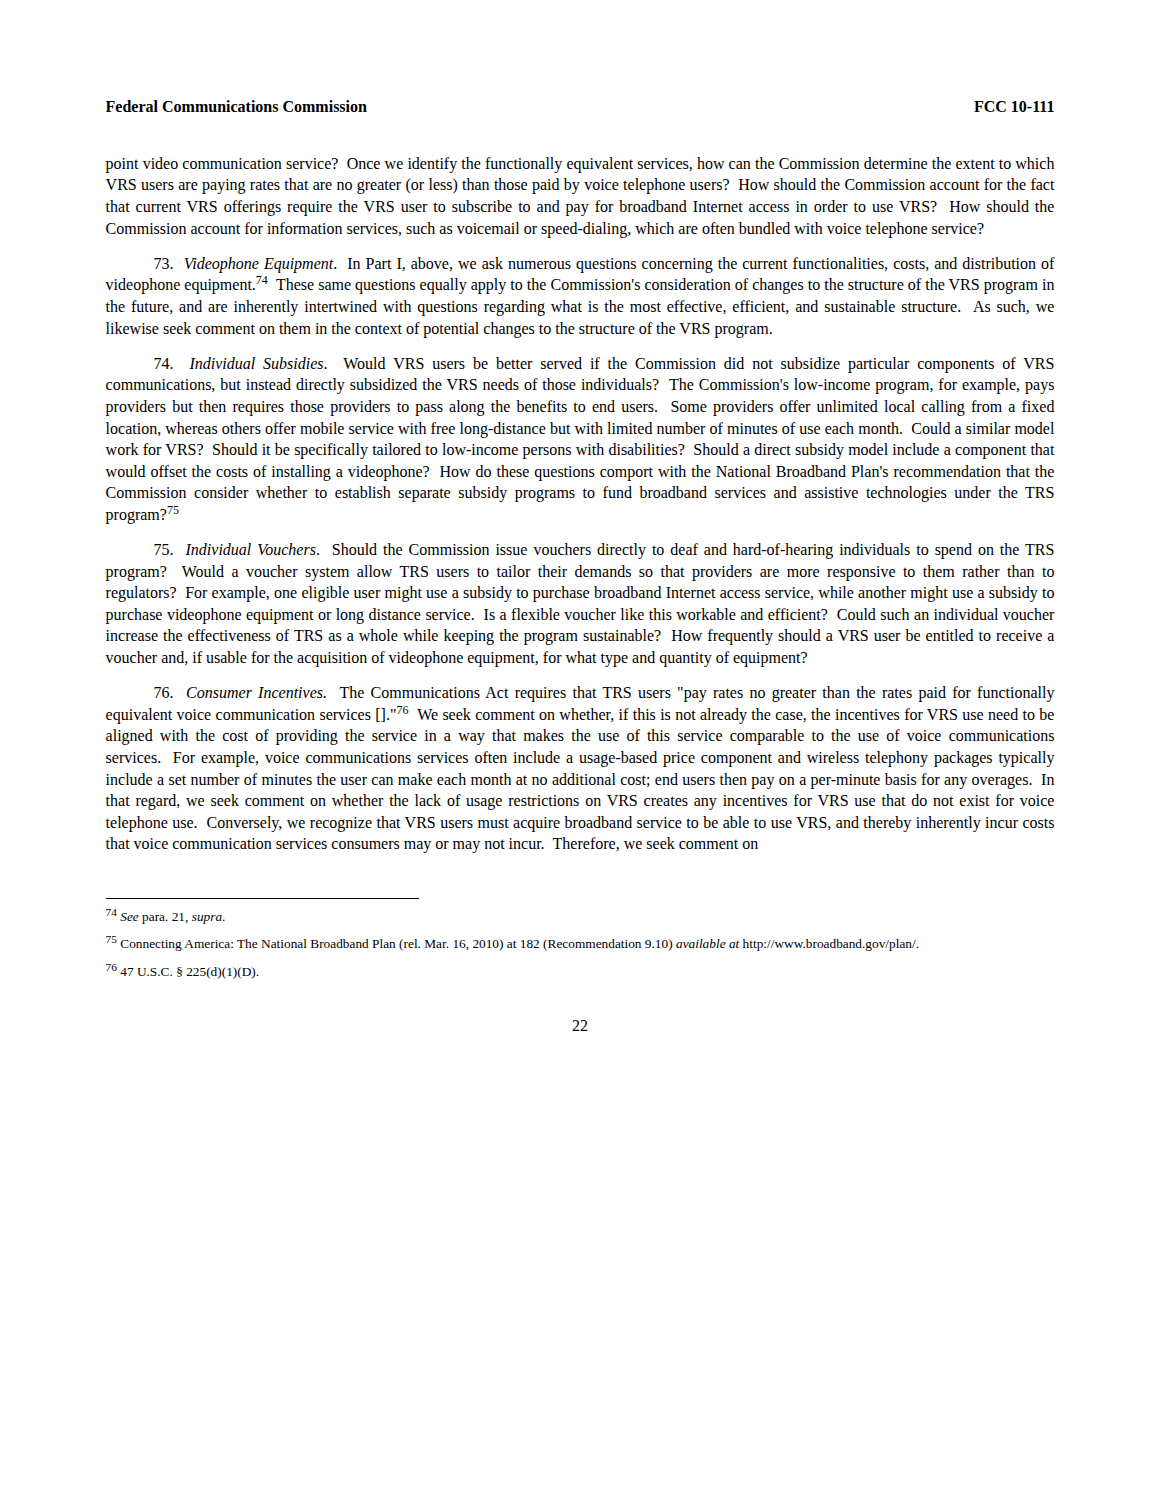Federal Communications Commission
FCC 10-111
point video communication service? Once we identify the functionally equivalent services, how can the Commission determine the extent to which VRS users are paying rates that are no greater (or less) than those paid by voice telephone users? How should the Commission account for the fact that current VRS offerings require the VRS user to subscribe to and pay for broadband Internet access in order to use VRS? How should the Commission account for information services, such as voicemail or speed-dialing, which are often bundled with voice telephone service?
73. Videophone Equipment. In Part I, above, we ask numerous questions concerning the current functionalities, costs, and distribution of videophone equipment.74 These same questions equally apply to the Commission's consideration of changes to the structure of the VRS program in the future, and are inherently intertwined with questions regarding what is the most effective, efficient, and sustainable structure. As such, we likewise seek comment on them in the context of potential changes to the structure of the VRS program.
74. Individual Subsidies. Would VRS users be better served if the Commission did not subsidize particular components of VRS communications, but instead directly subsidized the VRS needs of those individuals? The Commission's low-income program, for example, pays providers but then requires those providers to pass along the benefits to end users. Some providers offer unlimited local calling from a fixed location, whereas others offer mobile service with free long-distance but with limited number of minutes of use each month. Could a similar model work for VRS? Should it be specifically tailored to low-income persons with disabilities? Should a direct subsidy model include a component that would offset the costs of installing a videophone? How do these questions comport with the National Broadband Plan's recommendation that the Commission consider whether to establish separate subsidy programs to fund broadband services and assistive technologies under the TRS program?75
75. Individual Vouchers. Should the Commission issue vouchers directly to deaf and hard-of-hearing individuals to spend on the TRS program? Would a voucher system allow TRS users to tailor their demands so that providers are more responsive to them rather than to regulators? For example, one eligible user might use a subsidy to purchase broadband Internet access service, while another might use a subsidy to purchase videophone equipment or long distance service. Is a flexible voucher like this workable and efficient? Could such an individual voucher increase the effectiveness of TRS as a whole while keeping the program sustainable? How frequently should a VRS user be entitled to receive a voucher and, if usable for the acquisition of videophone equipment, for what type and quantity of equipment?
76. Consumer Incentives. The Communications Act requires that TRS users "pay rates no greater than the rates paid for functionally equivalent voice communication services []."76 We seek comment on whether, if this is not already the case, the incentives for VRS use need to be aligned with the cost of providing the service in a way that makes the use of this service comparable to the use of voice communications services. For example, voice communications services often include a usage-based price component and wireless telephony packages typically include a set number of minutes the user can make each month at no additional cost; end users then pay on a per-minute basis for any overages. In that regard, we seek comment on whether the lack of usage restrictions on VRS creates any incentives for VRS use that do not exist for voice telephone use. Conversely, we recognize that VRS users must acquire broadband service to be able to use VRS, and thereby inherently incur costs that voice communication services consumers may or may not incur. Therefore, we seek comment on
74 See para. 21, supra.
75 Connecting America: The National Broadband Plan (rel. Mar. 16, 2010) at 182 (Recommendation 9.10) available at http://www.broadband.gov/plan/.
76 47 U.S.C. § 225(d)(1)(D).
22